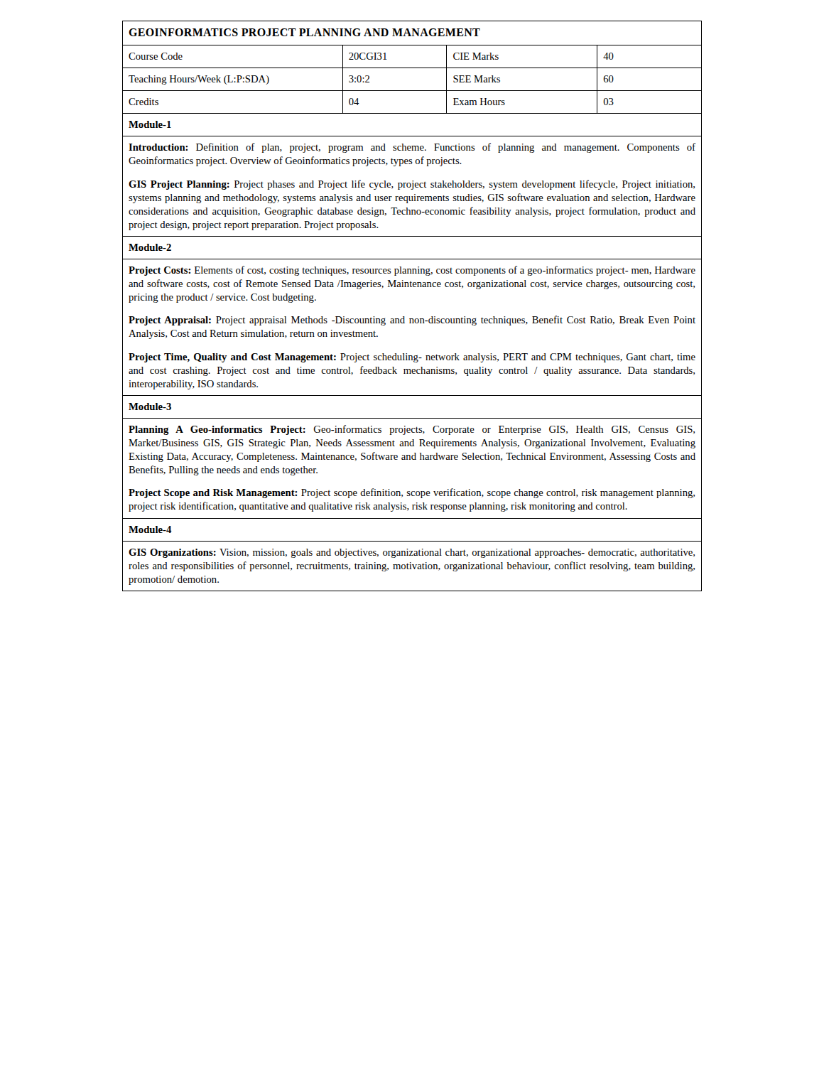| GEOINFORMATICS PROJECT PLANNING AND MANAGEMENT |
| Course Code | 20CGI31 | CIE Marks | 40 |
| Teaching Hours/Week (L:P:SDA) | 3:0:2 | SEE Marks | 60 |
| Credits | 04 | Exam Hours | 03 |
| Module-1 |
| Introduction: Definition of plan, project, program and scheme. Functions of planning and management. Components of Geoinformatics project. Overview of Geoinformatics projects, types of projects. GIS Project Planning: Project phases and Project life cycle, project stakeholders, system development lifecycle, Project initiation, systems planning and methodology, systems analysis and user requirements studies, GIS software evaluation and selection, Hardware considerations and acquisition, Geographic database design, Techno-economic feasibility analysis, project formulation, product and project design, project report preparation. Project proposals. |
| Module-2 |
| Project Costs: Elements of cost, costing techniques, resources planning, cost components of a geo-informatics project- men, Hardware and software costs, cost of Remote Sensed Data /Imageries, Maintenance cost, organizational cost, service charges, outsourcing cost, pricing the product / service. Cost budgeting. Project Appraisal: Project appraisal Methods -Discounting and non-discounting techniques, Benefit Cost Ratio, Break Even Point Analysis, Cost and Return simulation, return on investment. Project Time, Quality and Cost Management: Project scheduling- network analysis, PERT and CPM techniques, Gant chart, time and cost crashing. Project cost and time control, feedback mechanisms, quality control / quality assurance. Data standards, interoperability, ISO standards. |
| Module-3 |
| Planning A Geo-informatics Project: Geo-informatics projects, Corporate or Enterprise GIS, Health GIS, Census GIS, Market/Business GIS, GIS Strategic Plan, Needs Assessment and Requirements Analysis, Organizational Involvement, Evaluating Existing Data, Accuracy, Completeness. Maintenance, Software and hardware Selection, Technical Environment, Assessing Costs and Benefits, Pulling the needs and ends together. Project Scope and Risk Management: Project scope definition, scope verification, scope change control, risk management planning, project risk identification, quantitative and qualitative risk analysis, risk response planning, risk monitoring and control. |
| Module-4 |
| GIS Organizations: Vision, mission, goals and objectives, organizational chart, organizational approaches- democratic, authoritative, roles and responsibilities of personnel, recruitments, training, motivation, organizational behaviour, conflict resolving, team building, promotion/ demotion. |